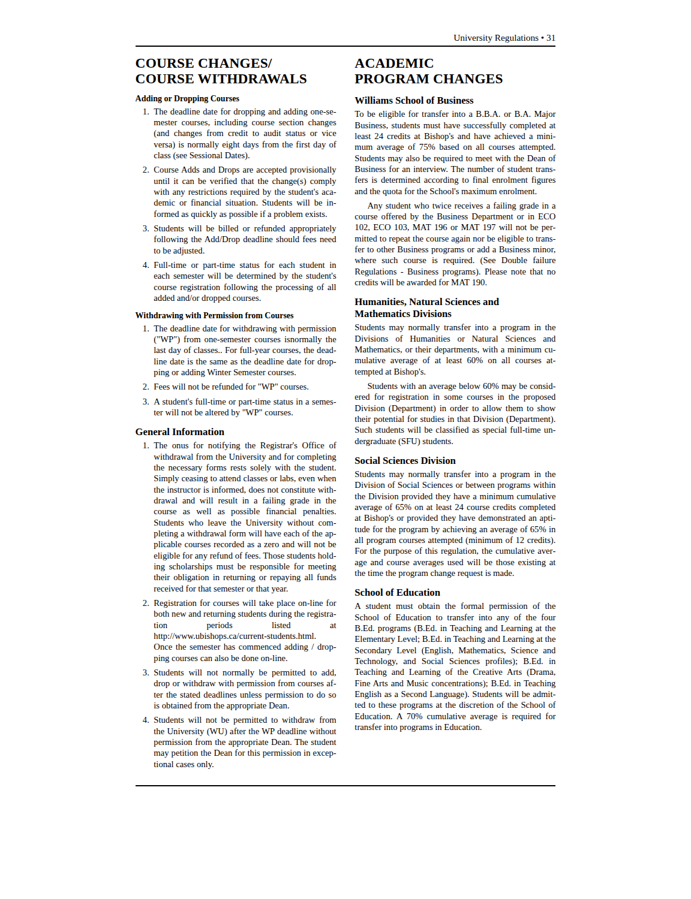University Regulations • 31
COURSE CHANGES/
COURSE WITHDRAWALS
Adding or Dropping Courses
The deadline date for dropping and adding one-semester courses, including course section changes (and changes from credit to audit status or vice versa) is normally eight days from the first day of class (see Sessional Dates).
Course Adds and Drops are accepted provisionally until it can be verified that the change(s) comply with any restrictions required by the student's academic or financial situation. Students will be informed as quickly as possible if a problem exists.
Students will be billed or refunded appropriately following the Add/Drop deadline should fees need to be adjusted.
Full-time or part-time status for each student in each semester will be determined by the student's course registration following the processing of all added and/or dropped courses.
Withdrawing with Permission from Courses
The deadline date for withdrawing with permission ("WP") from one-semester courses isnormally the last day of classes.. For full-year courses, the deadline date is the same as the deadline date for dropping or adding Winter Semester courses.
Fees will not be refunded for "WP" courses.
A student's full-time or part-time status in a semester will not be altered by "WP" courses.
General Information
The onus for notifying the Registrar's Office of withdrawal from the University and for completing the necessary forms rests solely with the student. Simply ceasing to attend classes or labs, even when the instructor is informed, does not constitute withdrawal and will result in a failing grade in the course as well as possible financial penalties. Students who leave the University without completing a withdrawal form will have each of the applicable courses recorded as a zero and will not be eligible for any refund of fees. Those students holding scholarships must be responsible for meeting their obligation in returning or repaying all funds received for that semester or that year.
Registration for courses will take place on-line for both new and returning students during the registration periods listed at http://www.ubishops.ca/current-students.html. Once the semester has commenced adding / dropping courses can also be done on-line.
Students will not normally be permitted to add, drop or withdraw with permission from courses after the stated deadlines unless permission to do so is obtained from the appropriate Dean.
Students will not be permitted to withdraw from the University (WU) after the WP deadline without permission from the appropriate Dean. The student may petition the Dean for this permission in exceptional cases only.
ACADEMIC
PROGRAM CHANGES
Williams School of Business
To be eligible for transfer into a B.B.A. or B.A. Major Business, students must have successfully completed at least 24 credits at Bishop's and have achieved a minimum average of 75% based on all courses attempted. Students may also be required to meet with the Dean of Business for an interview. The number of student transfers is determined according to final enrolment figures and the quota for the School's maximum enrolment.
Any student who twice receives a failing grade in a course offered by the Business Department or in ECO 102, ECO 103, MAT 196 or MAT 197 will not be permitted to repeat the course again nor be eligible to transfer to other Business programs or add a Business minor, where such course is required. (See Double failure Regulations - Business programs). Please note that no credits will be awarded for MAT 190.
Humanities, Natural Sciences and
Mathematics Divisions
Students may normally transfer into a program in the Divisions of Humanities or Natural Sciences and Mathematics, or their departments, with a minimum cumulative average of at least 60% on all courses attempted at Bishop's.
Students with an average below 60% may be considered for registration in some courses in the proposed Division (Department) in order to allow them to show their potential for studies in that Division (Department). Such students will be classified as special full-time undergraduate (SFU) students.
Social Sciences Division
Students may normally transfer into a program in the Division of Social Sciences or between programs within the Division provided they have a minimum cumulative average of 65% on at least 24 course credits completed at Bishop's or provided they have demonstrated an aptitude for the program by achieving an average of 65% in all program courses attempted (minimum of 12 credits). For the purpose of this regulation, the cumulative average and course averages used will be those existing at the time the program change request is made.
School of Education
A student must obtain the formal permission of the School of Education to transfer into any of the four B.Ed. programs (B.Ed. in Teaching and Learning at the Elementary Level; B.Ed. in Teaching and Learning at the Secondary Level (English, Mathematics, Science and Technology, and Social Sciences profiles); B.Ed. in Teaching and Learning of the Creative Arts (Drama, Fine Arts and Music concentrations); B.Ed. in Teaching English as a Second Language). Students will be admitted to these programs at the discretion of the School of Education. A 70% cumulative average is required for transfer into programs in Education.